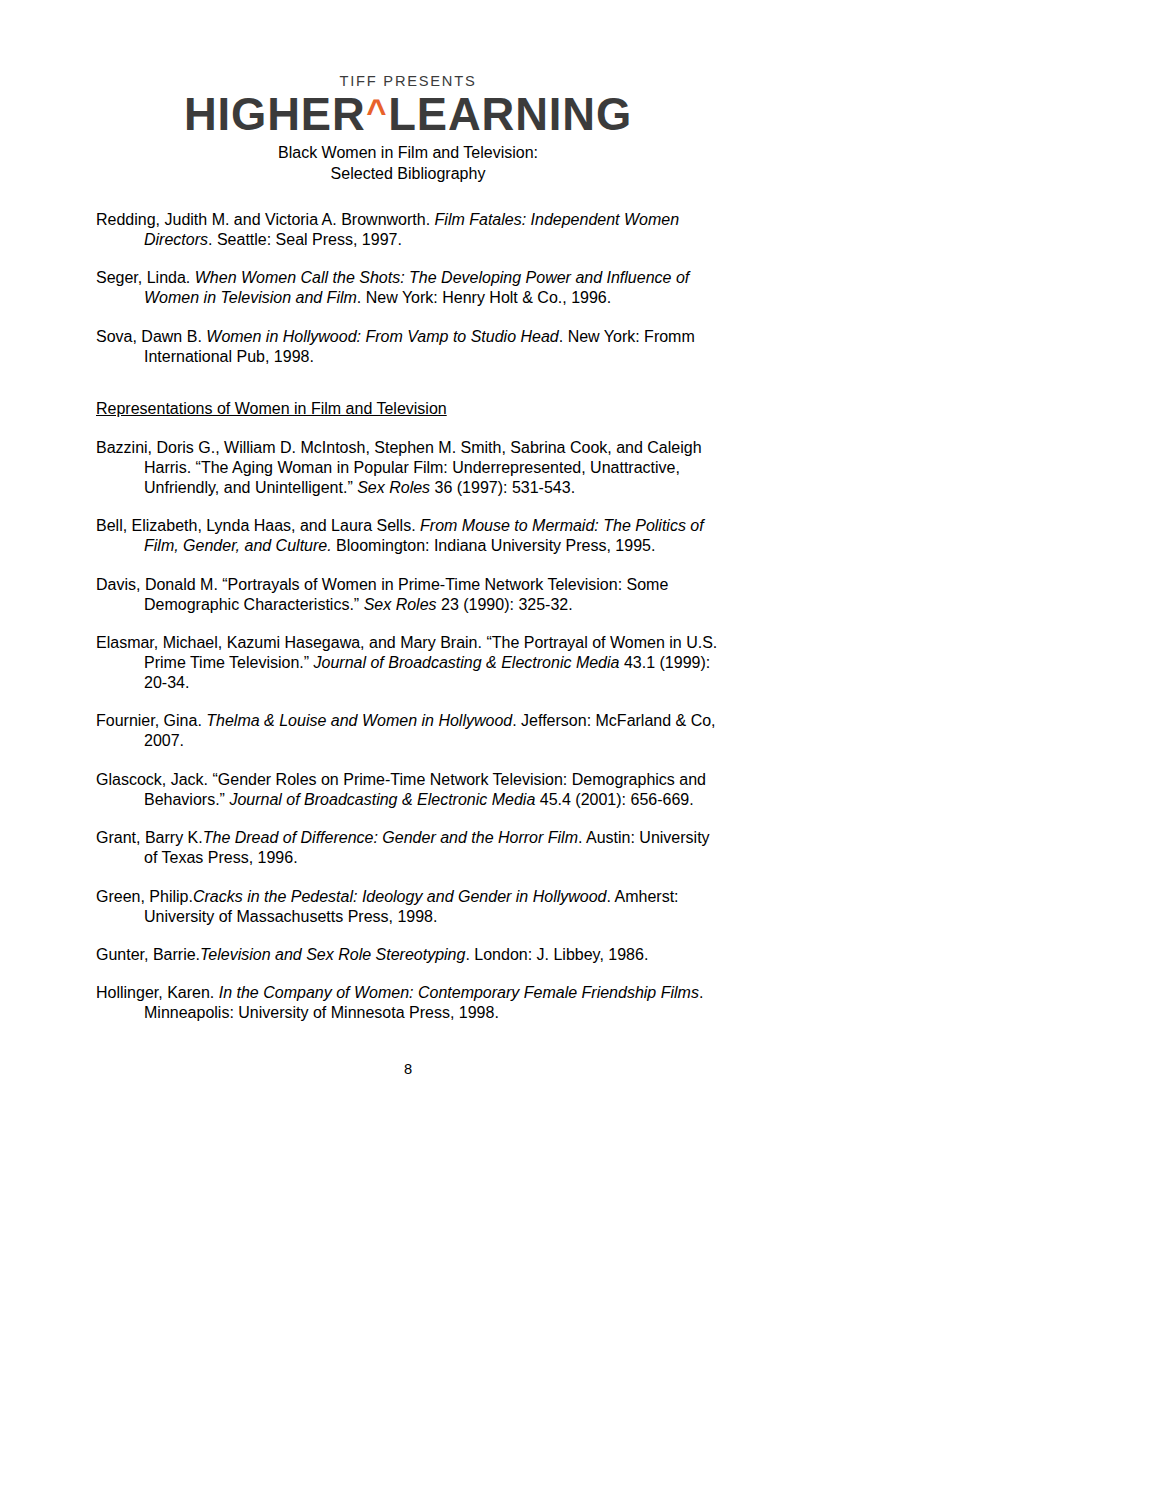TIFF PRESENTS
HIGHER^LEARNING
Black Women in Film and Television:
Selected Bibliography
Redding, Judith M. and Victoria A. Brownworth. Film Fatales: Independent Women Directors. Seattle: Seal Press, 1997.
Seger, Linda. When Women Call the Shots: The Developing Power and Influence of Women in Television and Film. New York: Henry Holt & Co., 1996.
Sova, Dawn B. Women in Hollywood: From Vamp to Studio Head. New York: Fromm International Pub, 1998.
Representations of Women in Film and Television
Bazzini, Doris G., William D. McIntosh, Stephen M. Smith, Sabrina Cook, and Caleigh Harris. “The Aging Woman in Popular Film: Underrepresented, Unattractive, Unfriendly, and Unintelligent.” Sex Roles 36 (1997): 531-543.
Bell, Elizabeth, Lynda Haas, and Laura Sells. From Mouse to Mermaid: The Politics of Film, Gender, and Culture. Bloomington: Indiana University Press, 1995.
Davis, Donald M. “Portrayals of Women in Prime-Time Network Television: Some Demographic Characteristics.” Sex Roles 23 (1990): 325-32.
Elasmar, Michael, Kazumi Hasegawa, and Mary Brain. “The Portrayal of Women in U.S. Prime Time Television.” Journal of Broadcasting & Electronic Media 43.1 (1999): 20-34.
Fournier, Gina. Thelma & Louise and Women in Hollywood. Jefferson: McFarland & Co, 2007.
Glascock, Jack. “Gender Roles on Prime-Time Network Television: Demographics and Behaviors.” Journal of Broadcasting & Electronic Media 45.4 (2001): 656-669.
Grant, Barry K.The Dread of Difference: Gender and the Horror Film. Austin: University of Texas Press, 1996.
Green, Philip.Cracks in the Pedestal: Ideology and Gender in Hollywood. Amherst: University of Massachusetts Press, 1998.
Gunter, Barrie.Television and Sex Role Stereotyping. London: J. Libbey, 1986.
Hollinger, Karen. In the Company of Women: Contemporary Female Friendship Films. Minneapolis: University of Minnesota Press, 1998.
8